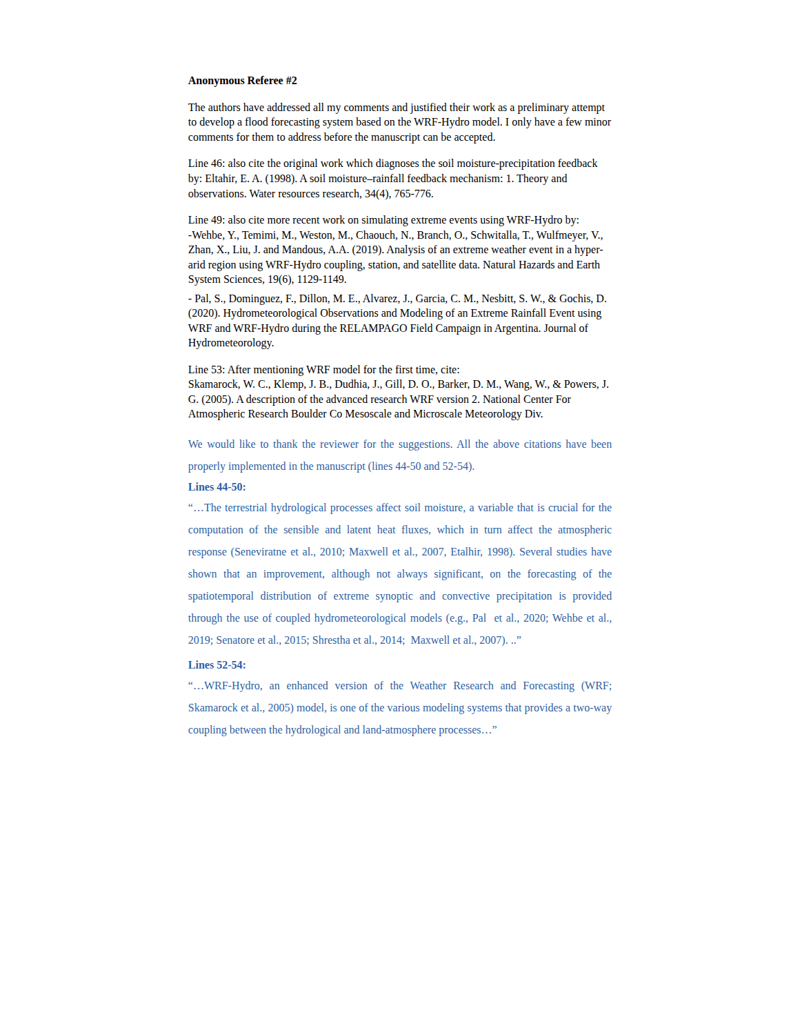Anonymous Referee #2
The authors have addressed all my comments and justified their work as a preliminary attempt to develop a flood forecasting system based on the WRF-Hydro model. I only have a few minor comments for them to address before the manuscript can be accepted.
Line 46: also cite the original work which diagnoses the soil moisture-precipitation feedback by: Eltahir, E. A. (1998). A soil moisture–rainfall feedback mechanism: 1. Theory and observations. Water resources research, 34(4), 765-776.
Line 49: also cite more recent work on simulating extreme events using WRF-Hydro by:
-Wehbe, Y., Temimi, M., Weston, M., Chaouch, N., Branch, O., Schwitalla, T., Wulfmeyer, V., Zhan, X., Liu, J. and Mandous, A.A. (2019). Analysis of an extreme weather event in a hyper-arid region using WRF-Hydro coupling, station, and satellite data. Natural Hazards and Earth System Sciences, 19(6), 1129-1149.
- Pal, S., Dominguez, F., Dillon, M. E., Alvarez, J., Garcia, C. M., Nesbitt, S. W., & Gochis, D. (2020). Hydrometeorological Observations and Modeling of an Extreme Rainfall Event using WRF and WRF-Hydro during the RELAMPAGO Field Campaign in Argentina. Journal of Hydrometeorology.
Line 53: After mentioning WRF model for the first time, cite:
Skamarock, W. C., Klemp, J. B., Dudhia, J., Gill, D. O., Barker, D. M., Wang, W., & Powers, J. G. (2005). A description of the advanced research WRF version 2. National Center For Atmospheric Research Boulder Co Mesoscale and Microscale Meteorology Div.
We would like to thank the reviewer for the suggestions. All the above citations have been properly implemented in the manuscript (lines 44-50 and 52-54).
Lines 44-50:
“…The terrestrial hydrological processes affect soil moisture, a variable that is crucial for the computation of the sensible and latent heat fluxes, which in turn affect the atmospheric response (Seneviratne et al., 2010; Maxwell et al., 2007, Etalhir, 1998). Several studies have shown that an improvement, although not always significant, on the forecasting of the spatiotemporal distribution of extreme synoptic and convective precipitation is provided through the use of coupled hydrometeorological models (e.g., Pal et al., 2020; Wehbe et al., 2019; Senatore et al., 2015; Shrestha et al., 2014; Maxwell et al., 2007). ..”
Lines 52-54:
“…WRF-Hydro, an enhanced version of the Weather Research and Forecasting (WRF; Skamarock et al., 2005) model, is one of the various modeling systems that provides a two-way coupling between the hydrological and land-atmosphere processes…”